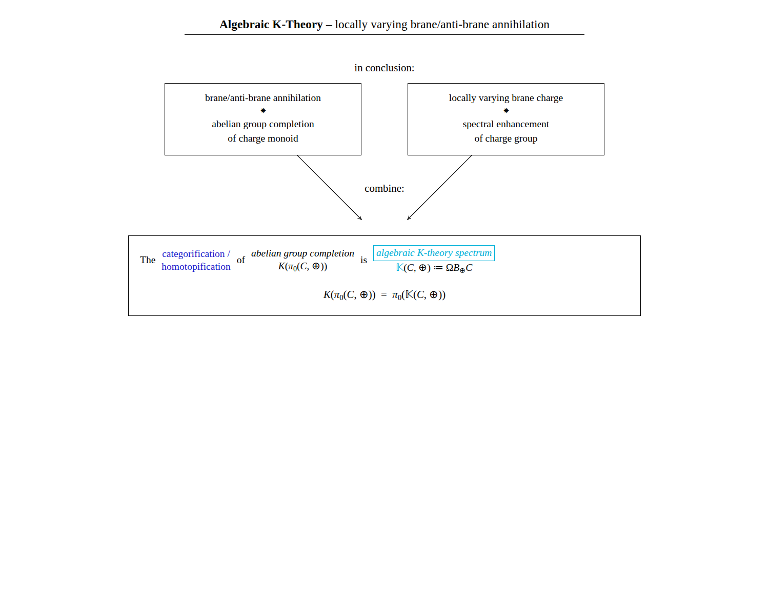Algebraic K-Theory – locally varying brane/anti-brane annihilation
in conclusion:
brane/anti-brane annihilation
⁕ abelian group completion
of charge monoid
locally varying brane charge
⁕ spectral enhancement
of charge group
combine:
The categorification / homotopification of abelian group completion K(π0(C, ⊕)) is algebraic K-theory spectrum 𝕂(C, ⊕) ≔ ΩB⊕C
K(π0(C, ⊕)) = π0(𝕂(C, ⊕))